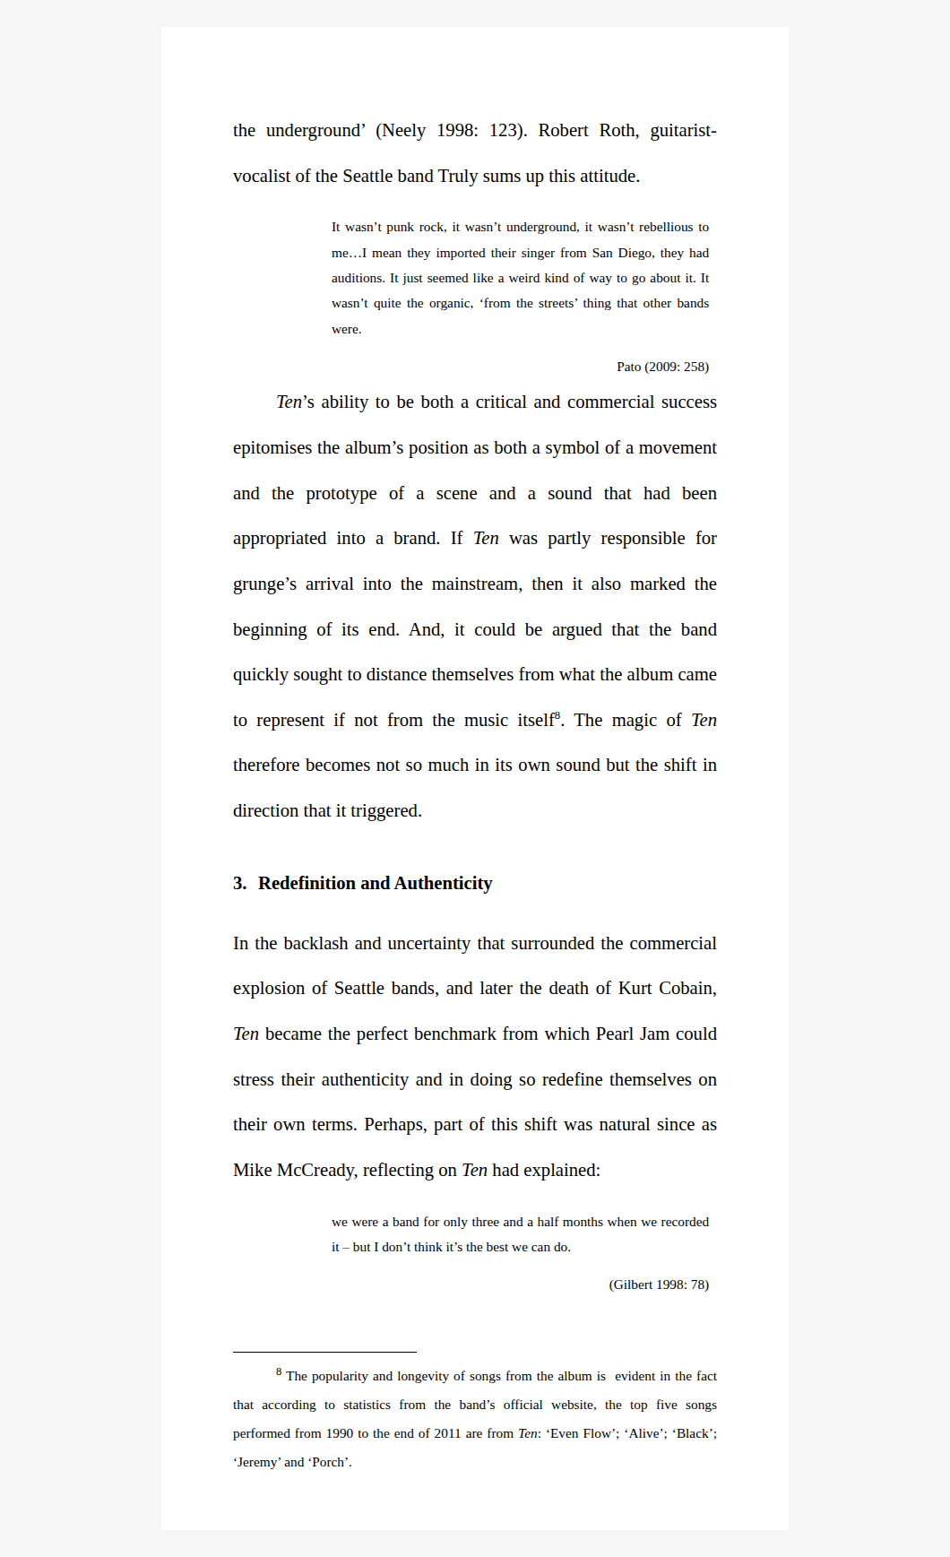the underground’ (Neely 1998: 123). Robert Roth, guitarist-vocalist of the Seattle band Truly sums up this attitude.
It wasn’t punk rock, it wasn’t underground, it wasn’t rebellious to me…I mean they imported their singer from San Diego, they had auditions. It just seemed like a weird kind of way to go about it. It wasn’t quite the organic, ‘from the streets’ thing that other bands were.
Pato (2009: 258)
Ten’s ability to be both a critical and commercial success epitomises the album’s position as both a symbol of a movement and the prototype of a scene and a sound that had been appropriated into a brand. If Ten was partly responsible for grunge’s arrival into the mainstream, then it also marked the beginning of its end. And, it could be argued that the band quickly sought to distance themselves from what the album came to represent if not from the music itself8. The magic of Ten therefore becomes not so much in its own sound but the shift in direction that it triggered.
3. Redefinition and Authenticity
In the backlash and uncertainty that surrounded the commercial explosion of Seattle bands, and later the death of Kurt Cobain, Ten became the perfect benchmark from which Pearl Jam could stress their authenticity and in doing so redefine themselves on their own terms. Perhaps, part of this shift was natural since as Mike McCready, reflecting on Ten had explained:
we were a band for only three and a half months when we recorded it – but I don’t think it’s the best we can do.
(Gilbert 1998: 78)
8 The popularity and longevity of songs from the album is evident in the fact that according to statistics from the band’s official website, the top five songs performed from 1990 to the end of 2011 are from Ten: ‘Even Flow’; ‘Alive’; ‘Black’; ‘Jeremy’ and ‘Porch’.